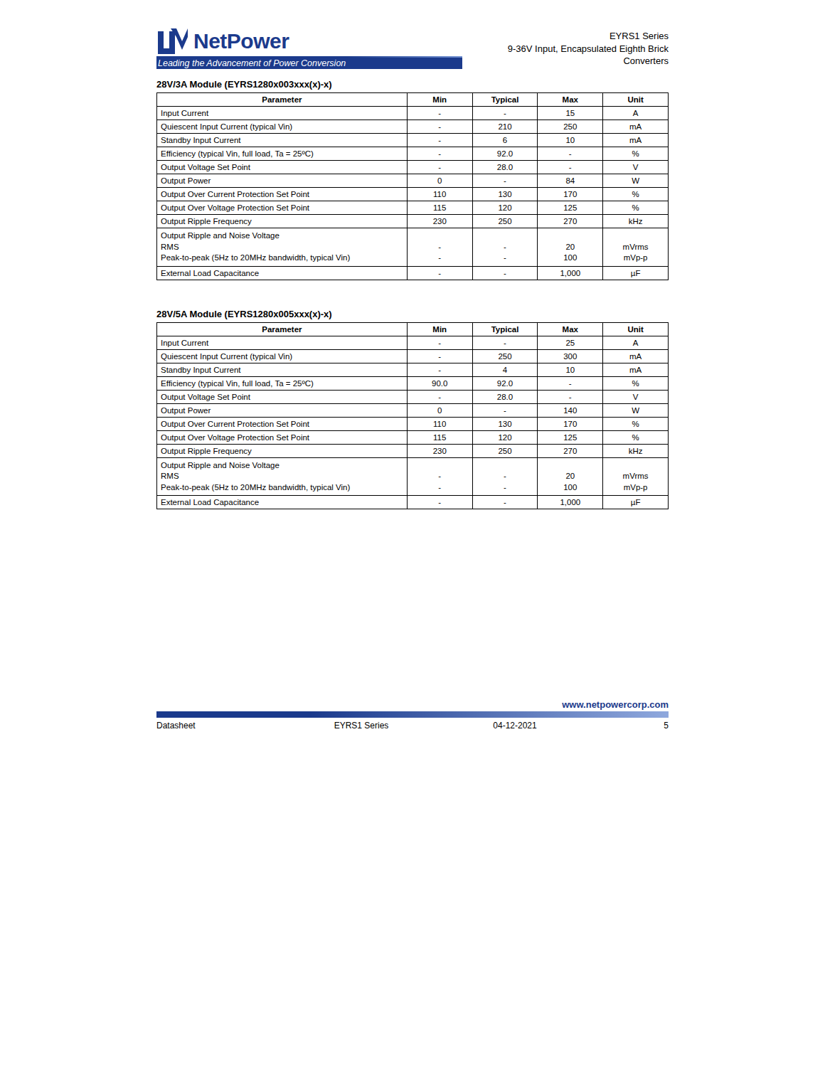Net Power
Leading the Advancement of Power Conversion
EYRS1 Series
9-36V Input, Encapsulated Eighth Brick Converters
28V/3A Module (EYRS1280x003xxx(x)-x)
| Parameter | Min | Typical | Max | Unit |
| --- | --- | --- | --- | --- |
| Input Current | - | - | 15 | A |
| Quiescent Input Current (typical Vin) | - | 210 | 250 | mA |
| Standby Input Current | - | 6 | 10 | mA |
| Efficiency (typical Vin, full load, Ta = 25ºC) | - | 92.0 | - | % |
| Output Voltage Set Point | - | 28.0 | - | V |
| Output Power | 0 | - | 84 | W |
| Output Over Current Protection Set Point | 110 | 130 | 170 | % |
| Output Over Voltage Protection Set Point | 115 | 120 | 125 | % |
| Output Ripple Frequency | 230 | 250 | 270 | kHz |
| Output Ripple and Noise Voltage RMS Peak-to-peak (5Hz to 20MHz bandwidth, typical Vin) | - - | - - | 20 100 | mVrms mVp-p |
| External Load Capacitance | - | - | 1,000 | µF |
28V/5A Module (EYRS1280x005xxx(x)-x)
| Parameter | Min | Typical | Max | Unit |
| --- | --- | --- | --- | --- |
| Input Current | - | - | 25 | A |
| Quiescent Input Current (typical Vin) | - | 250 | 300 | mA |
| Standby Input Current | - | 4 | 10 | mA |
| Efficiency (typical Vin, full load, Ta = 25ºC) | 90.0 | 92.0 | - | % |
| Output Voltage Set Point | - | 28.0 | - | V |
| Output Power | 0 | - | 140 | W |
| Output Over Current Protection Set Point | 110 | 130 | 170 | % |
| Output Over Voltage Protection Set Point | 115 | 120 | 125 | % |
| Output Ripple Frequency | 230 | 250 | 270 | kHz |
| Output Ripple and Noise Voltage RMS Peak-to-peak (5Hz to 20MHz bandwidth, typical Vin) | - - | - - | 20 100 | mVrms mVp-p |
| External Load Capacitance | - | - | 1,000 | µF |
www.netpowercorp.com
Datasheet
EYRS1 Series
04-12-2021
5